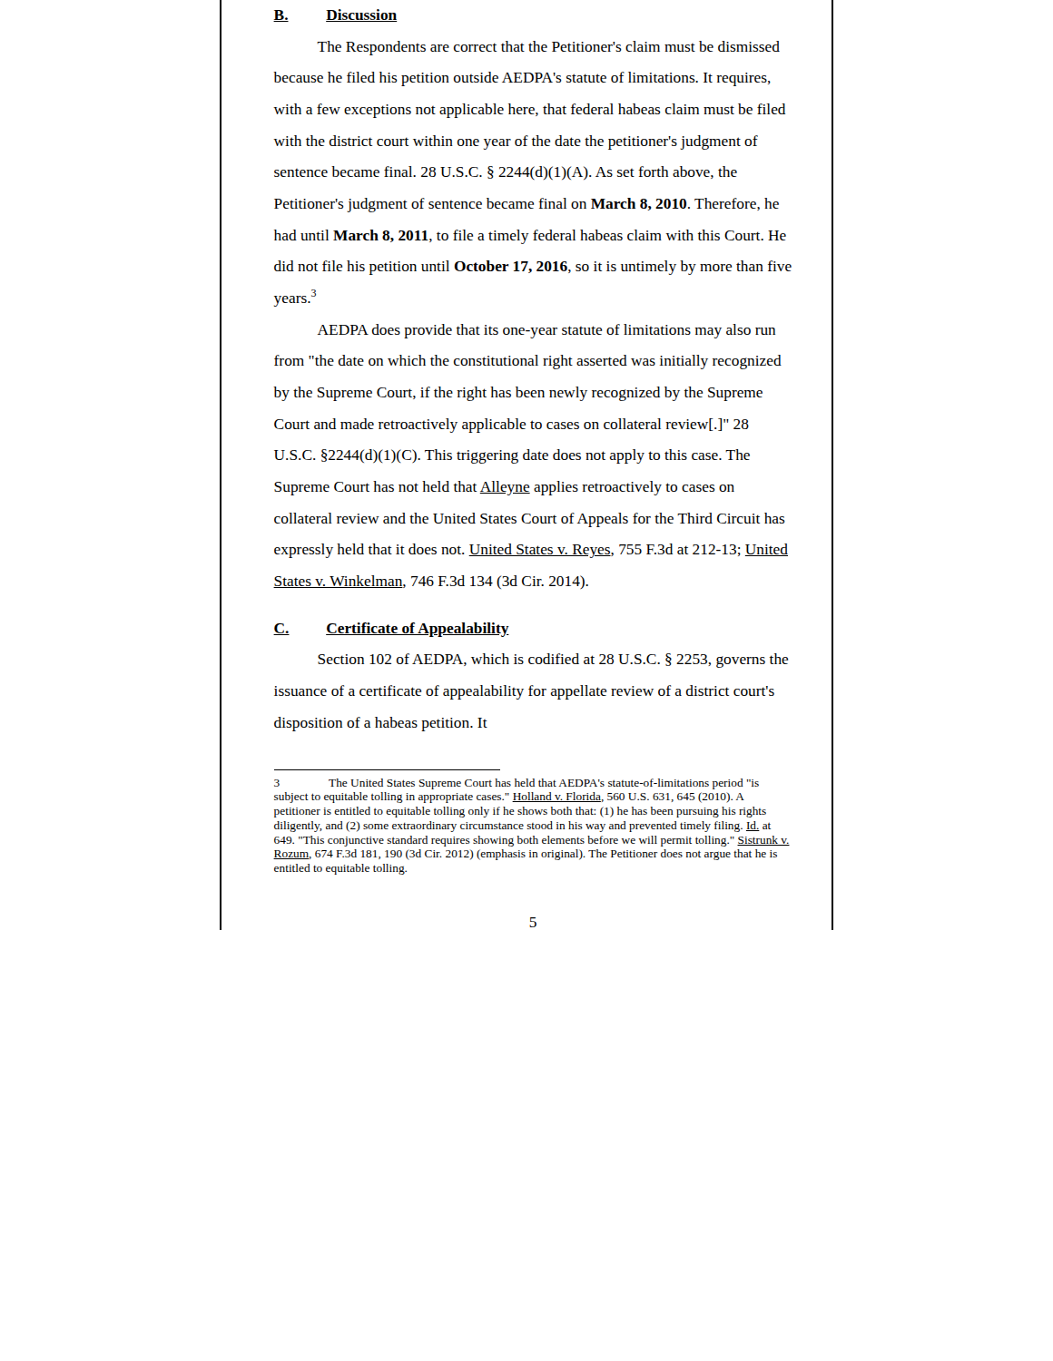B. Discussion
The Respondents are correct that the Petitioner's claim must be dismissed because he filed his petition outside AEDPA's statute of limitations. It requires, with a few exceptions not applicable here, that federal habeas claim must be filed with the district court within one year of the date the petitioner's judgment of sentence became final. 28 U.S.C. § 2244(d)(1)(A). As set forth above, the Petitioner's judgment of sentence became final on March 8, 2010. Therefore, he had until March 8, 2011, to file a timely federal habeas claim with this Court. He did not file his petition until October 17, 2016, so it is untimely by more than five years.3
AEDPA does provide that its one-year statute of limitations may also run from "the date on which the constitutional right asserted was initially recognized by the Supreme Court, if the right has been newly recognized by the Supreme Court and made retroactively applicable to cases on collateral review[.]" 28 U.S.C. §2244(d)(1)(C). This triggering date does not apply to this case. The Supreme Court has not held that Alleyne applies retroactively to cases on collateral review and the United States Court of Appeals for the Third Circuit has expressly held that it does not. United States v. Reyes, 755 F.3d at 212-13; United States v. Winkelman, 746 F.3d 134 (3d Cir. 2014).
C. Certificate of Appealability
Section 102 of AEDPA, which is codified at 28 U.S.C. § 2253, governs the issuance of a certificate of appealability for appellate review of a district court's disposition of a habeas petition. It
3 The United States Supreme Court has held that AEDPA's statute-of-limitations period "is subject to equitable tolling in appropriate cases." Holland v. Florida, 560 U.S. 631, 645 (2010). A petitioner is entitled to equitable tolling only if he shows both that: (1) he has been pursuing his rights diligently, and (2) some extraordinary circumstance stood in his way and prevented timely filing. Id. at 649. "This conjunctive standard requires showing both elements before we will permit tolling." Sistrunk v. Rozum, 674 F.3d 181, 190 (3d Cir. 2012) (emphasis in original). The Petitioner does not argue that he is entitled to equitable tolling.
5